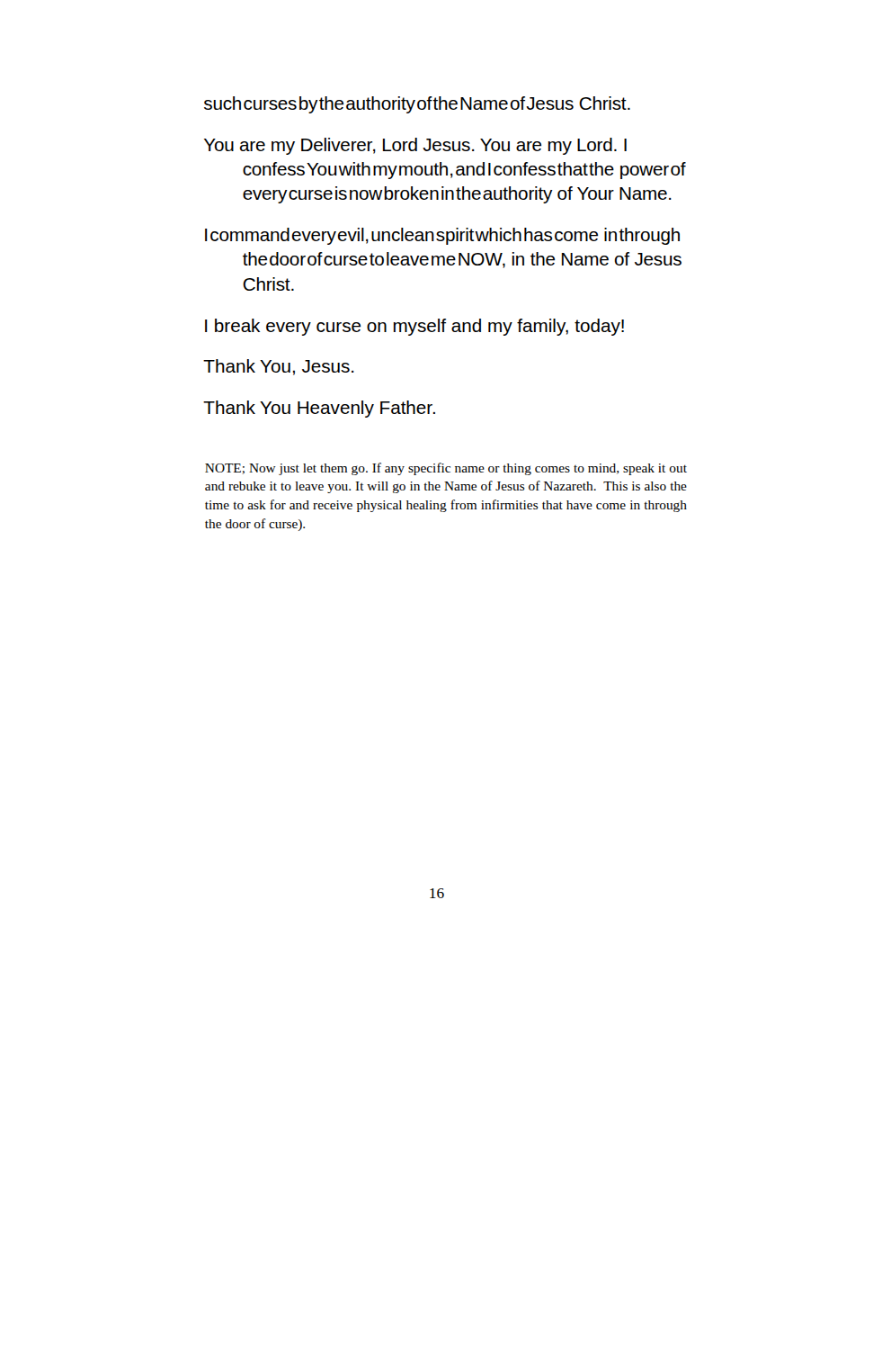such curses by the authority of the Name of Jesus Christ.
You are my Deliverer, Lord Jesus. You are my Lord. I confess You with my mouth, and I confess that the power of every curse is now broken in the authority of Your Name.
I command every evil, unclean spirit which has come in through the door of curse to leave me NOW, in the Name of Jesus Christ.
I break every curse on myself and my family, today!
Thank You, Jesus.
Thank You Heavenly Father.
NOTE; Now just let them go. If any specific name or thing comes to mind, speak it out and rebuke it to leave you. It will go in the Name of Jesus of Nazareth. This is also the time to ask for and receive physical healing from infirmities that have come in through the door of curse).
16